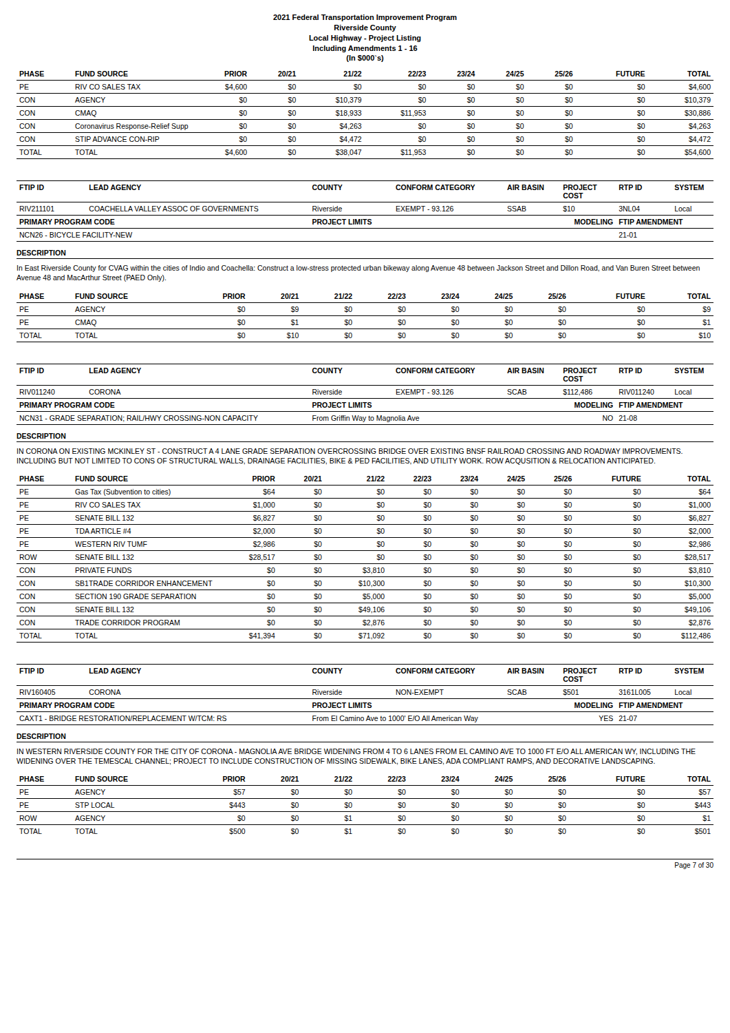2021 Federal Transportation Improvement Program
Riverside County
Local Highway - Project Listing
Including Amendments 1 - 16
(In $000`s)
| PHASE | FUND SOURCE | PRIOR | 20/21 | 21/22 | 22/23 | 23/24 | 24/25 | 25/26 | FUTURE | TOTAL |
| --- | --- | --- | --- | --- | --- | --- | --- | --- | --- | --- |
| PE | RIV CO SALES TAX | $4,600 | $0 | $0 | $0 | $0 | $0 | $0 | $0 | $4,600 |
| CON | AGENCY | $0 | $0 | $10,379 | $0 | $0 | $0 | $0 | $0 | $10,379 |
| CON | CMAQ | $0 | $0 | $18,933 | $11,953 | $0 | $0 | $0 | $0 | $30,886 |
| CON | Coronavirus Response-Relief Supp | $0 | $0 | $4,263 | $0 | $0 | $0 | $0 | $0 | $4,263 |
| CON | STIP ADVANCE CON-RIP | $0 | $0 | $4,472 | $0 | $0 | $0 | $0 | $0 | $4,472 |
| TOTAL | TOTAL | $4,600 | $0 | $38,047 | $11,953 | $0 | $0 | $0 | $0 | $54,600 |
| FTIP ID | LEAD AGENCY | COUNTY | CONFORM CATEGORY | AIR BASIN | PROJECT COST | RTP ID | SYSTEM |
| --- | --- | --- | --- | --- | --- | --- | --- |
| RIV211101 | COACHELLA VALLEY ASSOC OF GOVERNMENTS | Riverside | EXEMPT - 93.126 | SSAB | $10 | 3NL04 | Local |
| PRIMARY PROGRAM CODE | PROJECT LIMITS | MODELING | FTIP AMENDMENT |
| NCN26 - BICYCLE FACILITY-NEW | | | 21-01 |
DESCRIPTION
In East Riverside County for CVAG within the cities of Indio and Coachella: Construct a low-stress protected urban bikeway along Avenue 48 between Jackson Street and Dillon Road, and Van Buren Street between Avenue 48 and MacArthur Street (PAED Only).
| PHASE | FUND SOURCE | PRIOR | 20/21 | 21/22 | 22/23 | 23/24 | 24/25 | 25/26 | FUTURE | TOTAL |
| --- | --- | --- | --- | --- | --- | --- | --- | --- | --- | --- |
| PE | AGENCY | $0 | $9 | $0 | $0 | $0 | $0 | $0 | $0 | $9 |
| PE | CMAQ | $0 | $1 | $0 | $0 | $0 | $0 | $0 | $0 | $1 |
| TOTAL | TOTAL | $0 | $10 | $0 | $0 | $0 | $0 | $0 | $0 | $10 |
| FTIP ID | LEAD AGENCY | COUNTY | CONFORM CATEGORY | AIR BASIN | PROJECT COST | RTP ID | SYSTEM |
| --- | --- | --- | --- | --- | --- | --- | --- |
| RIV011240 | CORONA | Riverside | EXEMPT - 93.126 | SCAB | $112,486 | RIV011240 | Local |
| PRIMARY PROGRAM CODE | PROJECT LIMITS | MODELING | FTIP AMENDMENT |
| NCN31 - GRADE SEPARATION; RAIL/HWY CROSSING-NON CAPACITY | From Griffin Way to Magnolia Ave | NO | 21-08 |
DESCRIPTION
IN CORONA ON EXISTING MCKINLEY ST - CONSTRUCT A 4 LANE GRADE SEPARATION OVERCROSSING BRIDGE OVER EXISTING BNSF RAILROAD CROSSING AND ROADWAY IMPROVEMENTS. INCLUDING BUT NOT LIMITED TO CONS OF STRUCTURAL WALLS, DRAINAGE FACILITIES, BIKE & PED FACILITIES, AND UTILITY WORK. ROW ACQUSITION & RELOCATION ANTICIPATED.
| PHASE | FUND SOURCE | PRIOR | 20/21 | 21/22 | 22/23 | 23/24 | 24/25 | 25/26 | FUTURE | TOTAL |
| --- | --- | --- | --- | --- | --- | --- | --- | --- | --- | --- |
| PE | Gas Tax (Subvention to cities) | $64 | $0 | $0 | $0 | $0 | $0 | $0 | $0 | $64 |
| PE | RIV CO SALES TAX | $1,000 | $0 | $0 | $0 | $0 | $0 | $0 | $0 | $1,000 |
| PE | SENATE BILL 132 | $6,827 | $0 | $0 | $0 | $0 | $0 | $0 | $0 | $6,827 |
| PE | TDA ARTICLE #4 | $2,000 | $0 | $0 | $0 | $0 | $0 | $0 | $0 | $2,000 |
| PE | WESTERN RIV TUMF | $2,986 | $0 | $0 | $0 | $0 | $0 | $0 | $0 | $2,986 |
| ROW | SENATE BILL 132 | $28,517 | $0 | $0 | $0 | $0 | $0 | $0 | $0 | $28,517 |
| CON | PRIVATE FUNDS | $0 | $0 | $3,810 | $0 | $0 | $0 | $0 | $0 | $3,810 |
| CON | SB1TRADE CORRIDOR ENHANCEMENT | $0 | $0 | $10,300 | $0 | $0 | $0 | $0 | $0 | $10,300 |
| CON | SECTION 190 GRADE SEPARATION | $0 | $0 | $5,000 | $0 | $0 | $0 | $0 | $0 | $5,000 |
| CON | SENATE BILL 132 | $0 | $0 | $49,106 | $0 | $0 | $0 | $0 | $0 | $49,106 |
| CON | TRADE CORRIDOR PROGRAM | $0 | $0 | $2,876 | $0 | $0 | $0 | $0 | $0 | $2,876 |
| TOTAL | TOTAL | $41,394 | $0 | $71,092 | $0 | $0 | $0 | $0 | $0 | $112,486 |
| FTIP ID | LEAD AGENCY | COUNTY | CONFORM CATEGORY | AIR BASIN | PROJECT COST | RTP ID | SYSTEM |
| --- | --- | --- | --- | --- | --- | --- | --- |
| RIV160405 | CORONA | Riverside | NON-EXEMPT | SCAB | $501 | 3161L005 | Local |
| PRIMARY PROGRAM CODE | PROJECT LIMITS | MODELING | FTIP AMENDMENT |
| CAXT1 - BRIDGE RESTORATION/REPLACEMENT W/TCM: RS | From El Camino Ave to 1000' E/O All American Way | YES | 21-07 |
DESCRIPTION
IN WESTERN RIVERSIDE COUNTY FOR THE CITY OF CORONA - MAGNOLIA AVE BRIDGE WIDENING FROM 4 TO 6 LANES FROM EL CAMINO AVE TO 1000 FT E/O ALL AMERICAN WY, INCLUDING THE WIDENING OVER THE TEMESCAL CHANNEL; PROJECT TO INCLUDE CONSTRUCTION OF MISSING SIDEWALK, BIKE LANES, ADA COMPLIANT RAMPS, AND DECORATIVE LANDSCAPING.
| PHASE | FUND SOURCE | PRIOR | 20/21 | 21/22 | 22/23 | 23/24 | 24/25 | 25/26 | FUTURE | TOTAL |
| --- | --- | --- | --- | --- | --- | --- | --- | --- | --- | --- |
| PE | AGENCY | $57 | $0 | $0 | $0 | $0 | $0 | $0 | $0 | $57 |
| PE | STP LOCAL | $443 | $0 | $0 | $0 | $0 | $0 | $0 | $0 | $443 |
| ROW | AGENCY | $0 | $0 | $1 | $0 | $0 | $0 | $0 | $0 | $1 |
| TOTAL | TOTAL | $500 | $0 | $1 | $0 | $0 | $0 | $0 | $0 | $501 |
Page 7 of 30